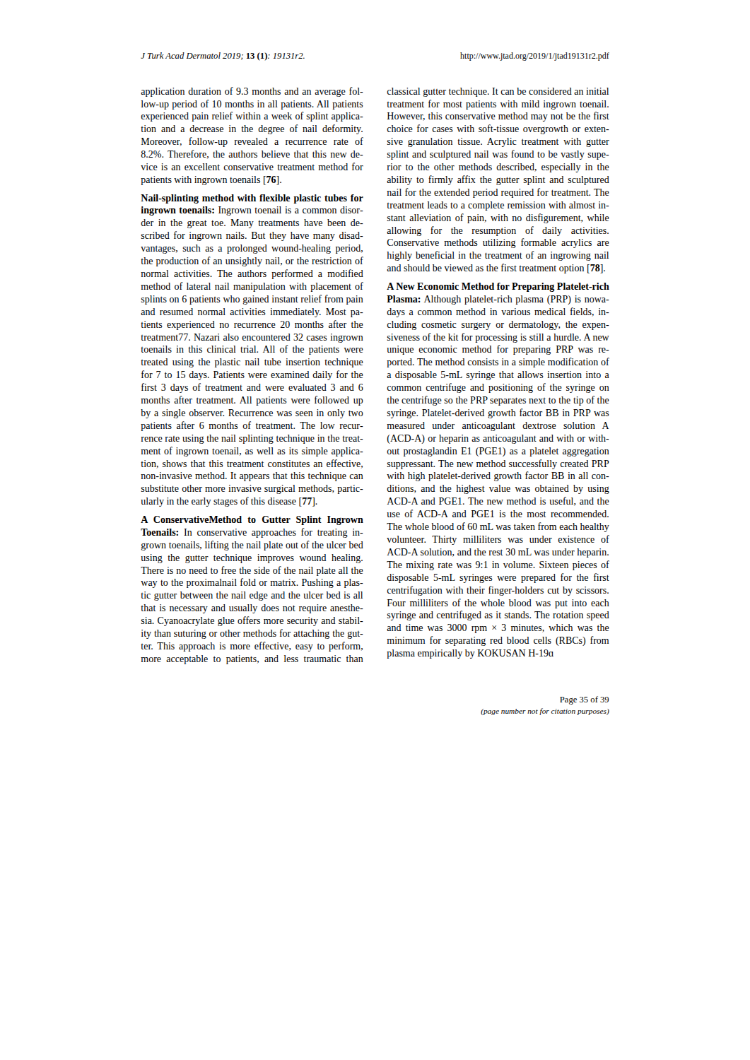J Turk Acad Dermatol 2019; 13 (1): 19131r2.
http://www.jtad.org/2019/1/jtad19131r2.pdf
application duration of 9.3 months and an average follow-up period of 10 months in all patients. All patients experienced pain relief within a week of splint application and a decrease in the degree of nail deformity. Moreover, follow-up revealed a recurrence rate of 8.2%. Therefore, the authors believe that this new device is an excellent conservative treatment method for patients with ingrown toenails [76].
Nail-splinting method with flexible plastic tubes for ingrown toenails: Ingrown toenail is a common disorder in the great toe. Many treatments have been described for ingrown nails. But they have many disadvantages, such as a prolonged wound-healing period, the production of an unsightly nail, or the restriction of normal activities. The authors performed a modified method of lateral nail manipulation with placement of splints on 6 patients who gained instant relief from pain and resumed normal activities immediately. Most patients experienced no recurrence 20 months after the treatment77. Nazari also encountered 32 cases ingrown toenails in this clinical trial. All of the patients were treated using the plastic nail tube insertion technique for 7 to 15 days. Patients were examined daily for the first 3 days of treatment and were evaluated 3 and 6 months after treatment. All patients were followed up by a single observer. Recurrence was seen in only two patients after 6 months of treatment. The low recurrence rate using the nail splinting technique in the treatment of ingrown toenail, as well as its simple application, shows that this treatment constitutes an effective, non-invasive method. It appears that this technique can substitute other more invasive surgical methods, particularly in the early stages of this disease [77].
A ConservativeMethod to Gutter Splint Ingrown Toenails: In conservative approaches for treating ingrown toenails, lifting the nail plate out of the ulcer bed using the gutter technique improves wound healing. There is no need to free the side of the nail plate all the way to the proximalnail fold or matrix. Pushing a plastic gutter between the nail edge and the ulcer bed is all that is necessary and usually does not require anesthesia. Cyanoacrylate glue offers more security and stability than suturing or other methods for attaching the gutter. This approach is more effective, easy to perform, more acceptable to patients, and less traumatic than classical gutter technique. It can be considered an initial treatment for most patients with mild ingrown toenail. However, this conservative method may not be the first choice for cases with soft-tissue overgrowth or extensive granulation tissue. Acrylic treatment with gutter splint and sculptured nail was found to be vastly superior to the other methods described, especially in the ability to firmly affix the gutter splint and sculptured nail for the extended period required for treatment. The treatment leads to a complete remission with almost instant alleviation of pain, with no disfigurement, while allowing for the resumption of daily activities. Conservative methods utilizing formable acrylics are highly beneficial in the treatment of an ingrowing nail and should be viewed as the first treatment option [78].
A New Economic Method for Preparing Platelet-rich Plasma: Although platelet-rich plasma (PRP) is nowadays a common method in various medical fields, including cosmetic surgery or dermatology, the expensiveness of the kit for processing is still a hurdle. A new unique economic method for preparing PRP was reported. The method consists in a simple modification of a disposable 5-mL syringe that allows insertion into a common centrifuge and positioning of the syringe on the centrifuge so the PRP separates next to the tip of the syringe. Platelet-derived growth factor BB in PRP was measured under anticoagulant dextrose solution A (ACD-A) or heparin as anticoagulant and with or without prostaglandin E1 (PGE1) as a platelet aggregation suppressant. The new method successfully created PRP with high platelet-derived growth factor BB in all conditions, and the highest value was obtained by using ACD-A and PGE1. The new method is useful, and the use of ACD-A and PGE1 is the most recommended. The whole blood of 60 mL was taken from each healthy volunteer. Thirty milliliters was under existence of ACD-A solution, and the rest 30 mL was under heparin. The mixing rate was 9:1 in volume. Sixteen pieces of disposable 5-mL syringes were prepared for the first centrifugation with their finger-holders cut by scissors. Four milliliters of the whole blood was put into each syringe and centrifuged as it stands. The rotation speed and time was 3000 rpm × 3 minutes, which was the minimum for separating red blood cells (RBCs) from plasma empirically by KOKUSAN H-19ɑ
Page 35 of 39
(page number not for citation purposes)